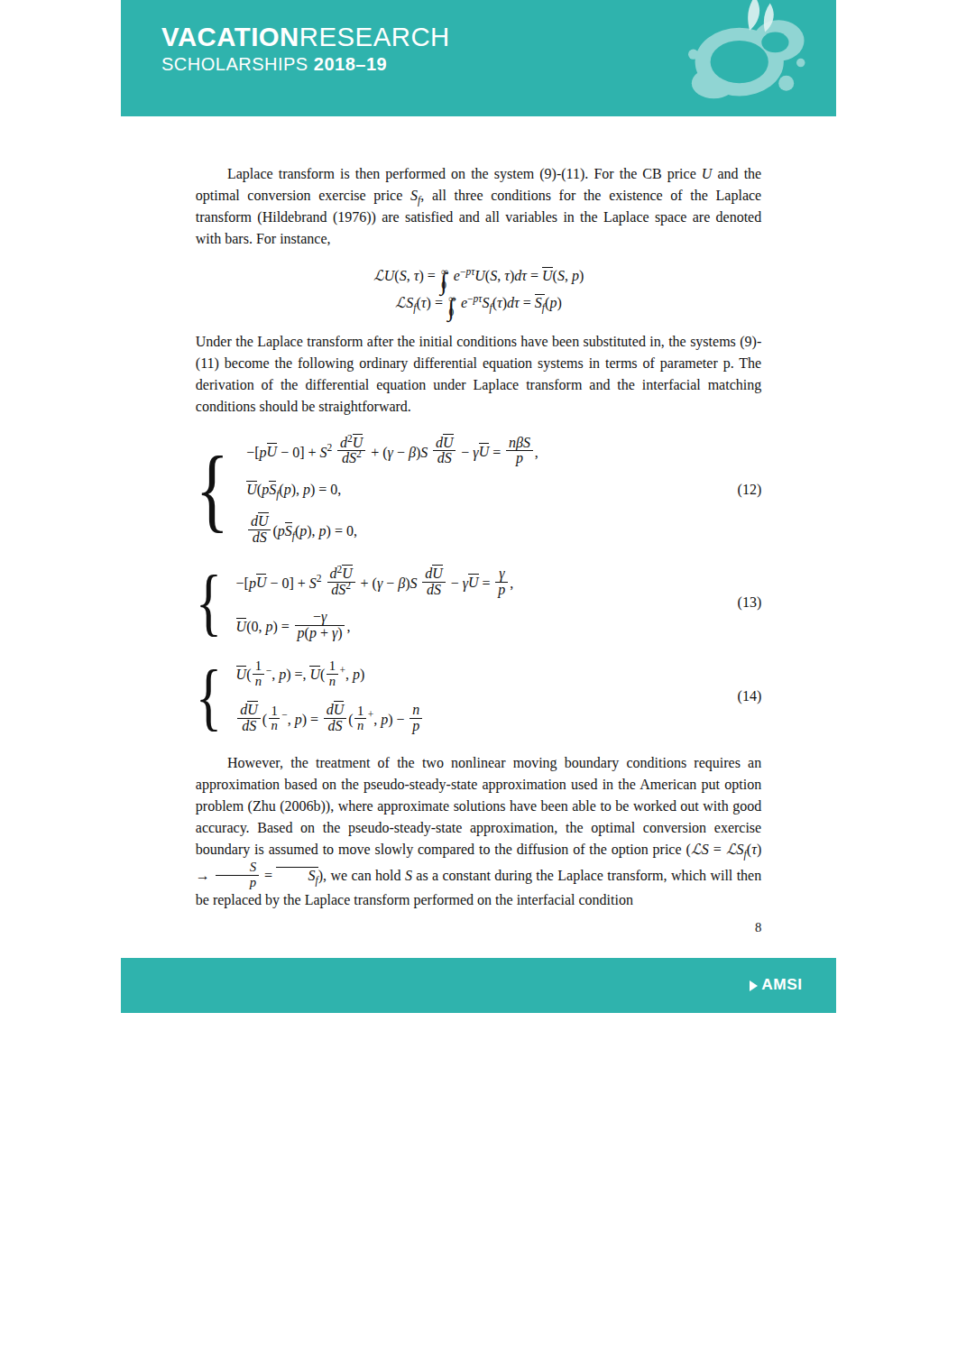VACATIONRESEARCH
SCHOLARSHIPS 2018–19
Laplace transform is then performed on the system (9)-(11). For the CB price U and the optimal conversion exercise price Sf, all three conditions for the existence of the Laplace transform (Hildebrand (1976)) are satisfied and all variables in the Laplace space are denoted with bars. For instance,
ℒU(S, τ) = ∫∞0 e−pτU(S, τ)dτ = U(S, p)
ℒSf(τ) = ∫∞0 e−pτSf(τ)dτ = Sf(p)
Under the Laplace transform after the initial conditions have been substituted in, the systems (9)-(11) become the following ordinary differential equation systems in terms of parameter p. The derivation of the differential equation under Laplace transform and the interfacial matching conditions should be straightforward.
{
−[pU − 0] + S2 d2U dS2 + (γ − β)S dU dS − γU = nβS p,
U(pSf(p), p) = 0,
dU dS(pSf(p), p) = 0,
(12)
{
−[pU − 0] + S2 d2U dS2 + (γ − β)S dU dS − γU = γp,
U(0, p) = −γ p(p + γ),
(13)
{
U(1 n−, p) =, U(1 n+, p)
dU dS(1 n−, p) = dU dS(1 n+, p) − np
(14)
However, the treatment of the two nonlinear moving boundary conditions requires an approximation based on the pseudo-steady-state approximation used in the American put option problem (Zhu (2006b)), where approximate solutions have been able to be worked out with good accuracy. Based on the pseudo-steady-state approximation, the optimal conversion exercise boundary is assumed to move slowly compared to the diffusion of the option price (ℒS = ℒSf(τ) → Sp = Sf), we can hold S as a constant during the Laplace transform, which will then be replaced by the Laplace transform performed on the interfacial condition
8
AMSI